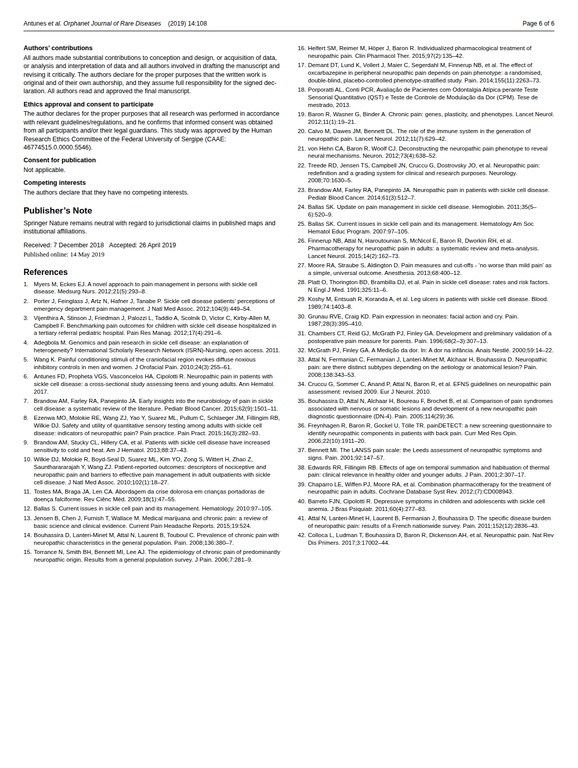Antunes et al. Orphanet Journal of Rare Diseases (2019) 14:108
Page 6 of 6
Authors’ contributions
All authors made substantial contributions to conception and design, or acquisition of data, or analysis and interpretation of data and all authors involved in drafting the manuscript and revising it critically. The authors declare for the proper purposes that the written work is original and of their own authorship, and they assume full responsibility for the signed declaration. All authors read and approved the final manuscript.
Ethics approval and consent to participate
The author declares for the proper purposes that all research was performed in accordance with relevant guidelines/regulations, and he confirms that informed consent was obtained from all participants and/or their legal guardians. This study was approved by the Human Research Ethics Committee of the Federal University of Sergipe (CAAE: 46774515.0.0000.5546).
Consent for publication
Not applicable.
Competing interests
The authors declare that they have no competing interests.
Publisher’s Note
Springer Nature remains neutral with regard to jurisdictional claims in published maps and institutional affiliations.
Received: 7 December 2018 Accepted: 26 April 2019
Published online: 14 May 2019
References
Myers M, Eckes EJ. A novel approach to pain management in persons with sickle cell disease. Medsurg Nurs. 2012;21(5):293–8.
Porter J, Feinglass J, Artz N, Hafner J, Tanabe P. Sickle cell disease patients’ perceptions of emergency department pain management. J Natl Med Assoc. 2012;104(9):449–54.
Vijenthira A, Stinson J, Friedman J, Palozzi L, Taddio A, Scolnik D, Victor C, Kirby-Allen M, Campbell F. Benchmarking pain outcomes for children with sickle cell disease hospitalized in a tertiary referral pediatric hospital. Pain Res Manag. 2012;17(4):291–6.
Adegbola M. Genomics and pain research in sickle cell disease: an explanation of heterogeneity? International Scholarly Research Network (ISRN)-Nursing, open access. 2011.
Wang K. Painful conditioning stimuli of the craniofacial region evokes diffuse noxious inhibitory controls in men and women. J Orofacial Pain. 2010;24(3):255–61.
Antunes FD, Propheta VGS, Vasconcelos HA, Cipolotti R. Neuropathic pain in patients with sickle cell disease: a cross-sectional study assessing teens and young adults. Ann Hematol. 2017.
Brandow AM, Farley RA, Panepinto JA. Early insights into the neurobiology of pain in sickle cell disease: a systematic review of the literature. Pediatr Blood Cancer. 2015;62(9):1501–11.
Ezenwa MO, Molokie RE, Wang ZJ, Yao Y, Suarez ML, Pullum C, Schlaeger JM, Fillingim RB, Wilkie DJ. Safety and utility of quantitative sensory testing among adults with sickle cell disease: indicators of neuropathic pain? Pain practice. Pain Pract. 2015;16(3):282–93.
Brandow AM, Stucky CL, Hillery CA, et al. Patients with sickle cell disease have increased sensitivity to cold and heat. Am J Hematol. 2013;88:37–43.
Wilkie DJ, Molokie R, Boyd-Seal D, Suarez ML, Kim YO, Zong S, Wittert H, Zhao Z, Sauntharararajah Y, Wang ZJ. Patient-reported outcomes: descriptors of nociceptive and neuropathic pain and barriers to effective pain management in adult outpatients with sickle cell disease. J Natl Med Assoc. 2010;102(1):18–27.
Tostes MA, Braga JA, Len CA. Abordagem da crise dolorosa em crianças portadoras de doença falciforme. Rev Ciênc Méd. 2009;18(1):47–55.
Ballas S. Current issues in sickle cell pain and its management. Hematology. 2010:97–105.
Jensen B, Chen J, Furnish T, Wallace M. Medical marijuana and chronic pain: a review of basic science and clinical evidence. Current Pain Headache Reports. 2015;19:524.
Bouhassira D, Lanteri-Minet M, Attal N, Laurent B, Touboul C. Prevalence of chronic pain with neuropathic characteristics in the general population. Pain. 2008;136:380–7.
Torrance N, Smith BH, Bennett MI, Lee AJ. The epidemiology of chronic pain of predominantly neuropathic origin. Results from a general population survey. J Pain. 2006;7:281–9.
Helfert SM, Reimer M, Höper J, Baron R. Individualized pharmacological treatment of neuropathic pain. Clin Pharmacol Ther. 2015;97(2):135–42.
Demant DT, Lund K, Vollert J, Maier C, Segerdahl M, Finnerup NB, et al. The effect of oxcarbazepine in peripheral neuropathic pain depends on pain phenotype: a randomised, double-blind, placebo-controlled phenotype-stratified study. Pain. 2014;155(11):2263–73.
Porporatti AL, Conti PCR, Avaliação de Pacientes com Odontalgia Atípica perante Teste Sensorial Quantitativo (QST) e Teste de Controle de Modulação da Dor (CPM). Tese de mestrado, 2013.
Baron R, Wasner G, Binder A. Chronic pain: genes, plasticity, and phenotypes. Lancet Neurol. 2012;11(1):19–21.
Calvo M, Dawes JM, Bennett DL. The role of the immune system in the generation of neuropathic pain. Lancet Neurol. 2012;11(7):629–42.
von Hehn CA, Baron R, Woolf CJ. Deconstructing the neuropathic pain phenotype to reveal neural mechanisms. Neuron. 2012;73(4):638–52.
Treede RD, Jensen TS, Campbell JN, Cruccu G, Dostrovsky JO, et al. Neuropathic pain: redefinition and a grading system for clinical and research purposes. Neurology. 2008;70:1630–5.
Brandow AM, Farley RA, Panepinto JA. Neuropathic pain in patients with sickle cell disease. Pediatr Blood Cancer. 2014;61(3):512–7.
Ballas SK. Update on pain management in sickle cell disease. Hemoglobin. 2011;35(5–6):520–9.
Ballas SK. Current issues in sickle cell pain and its management. Hematology Am Soc Hematol Educ Program. 2007:97–105.
Finnerup NB, Attal N, Haroutounian S, McNicol E, Baron R, Dworkin RH, et al. Pharmacotherapy for neuropathic pain in adults: a systematic review and meta-analysis. Lancet Neurol. 2015;14(2):162–73.
Moore RA, Straube S, Aldington D. Pain measures and cut-offs - ‘no worse than mild pain’ as a simple, universal outcome. Anesthesia. 2013;68:400–12.
Platt O, Thorington BD, Brambilla DJ, et al. Pain in sickle cell disease: rates and risk factors. N Engl J Med. 1991;325:11–6.
Koshy M, Entsuah R, Koranda A, et al. Leg ulcers in patients with sickle cell disease. Blood. 1989;74:1403–8.
Grunau RVE, Craig KD. Pain expression in neonates: facial action and cry. Pain. 1987;28(3):395–410.
Chambers CT, Reid GJ, McGrath PJ, Finley GA. Development and preliminary validation of a postoperative pain measure for parents. Pain. 1996;68(2–3):307–13.
McGrath PJ, Finley GA. A Medição da dor. In: A dor na infância. Anais Nestlé. 2000;59:14–22.
Attal N, Fermanian C, Fermanian J, Lanteri-Minet M, Alchaar H, Bouhassira D. Neuropathic pain: are there distinct subtypes depending on the aetiology or anatomical lesion? Pain. 2008;138:343–53.
Cruccu G, Sommer C, Anand P, Attal N, Baron R, et al. EFNS guidelines on neuropathic pain assessment: revised 2009. Eur J Neurol. 2010.
Bouhassira D, Attal N, Alchaar H, Boureau F, Brochet B, et al. Comparison of pain syndromes associated with nervous or somatic lesions and development of a new neuropathic pain diagnostic questionnaire (DN-4). Pain. 2005;114(29):36.
Freynhagen R, Baron R, Gockel U, Tölle TR. painDETECT: a new screening questionnaire to identify neuropathic components in patients with back pain. Curr Med Res Opin. 2006;22(10):1911–20.
Bennett MI. The LANSS pain scale: the Leeds assessment of neuropathic symptoms and signs. Pain. 2001;92:147–57.
Edwards RR, Fillingim RB. Effects of age on temporal summation and habituation of thermal pain: clinical relevance in healthy older and younger adults. J Pain. 2001;2:307–17.
Chaparro LE, Wiffen PJ, Moore RA, et al. Combination pharmacotherapy for the treatment of neuropathic pain in adults. Cochrane Database Syst Rev. 2012;(7):CD008943.
Barreto FJN, Cipolotti R. Depressive symptoms in children and adolescents with sickle cell anemia. J Bras Psiquiatr. 2011;60(4):277–83.
Attal N, Lanteri-Minet H, Laurent B, Fermanian J, Bouhassira D. The specific disease burden of neuropathic pain: results of a French nationwide survey. Pain. 2011;152(12):2836–43.
Colloca L, Ludman T, Bouhassira D, Baron R, Dickenson AH, et al. Neuropathic pain. Nat Rev Dis Primers. 2017;3:17002–44.